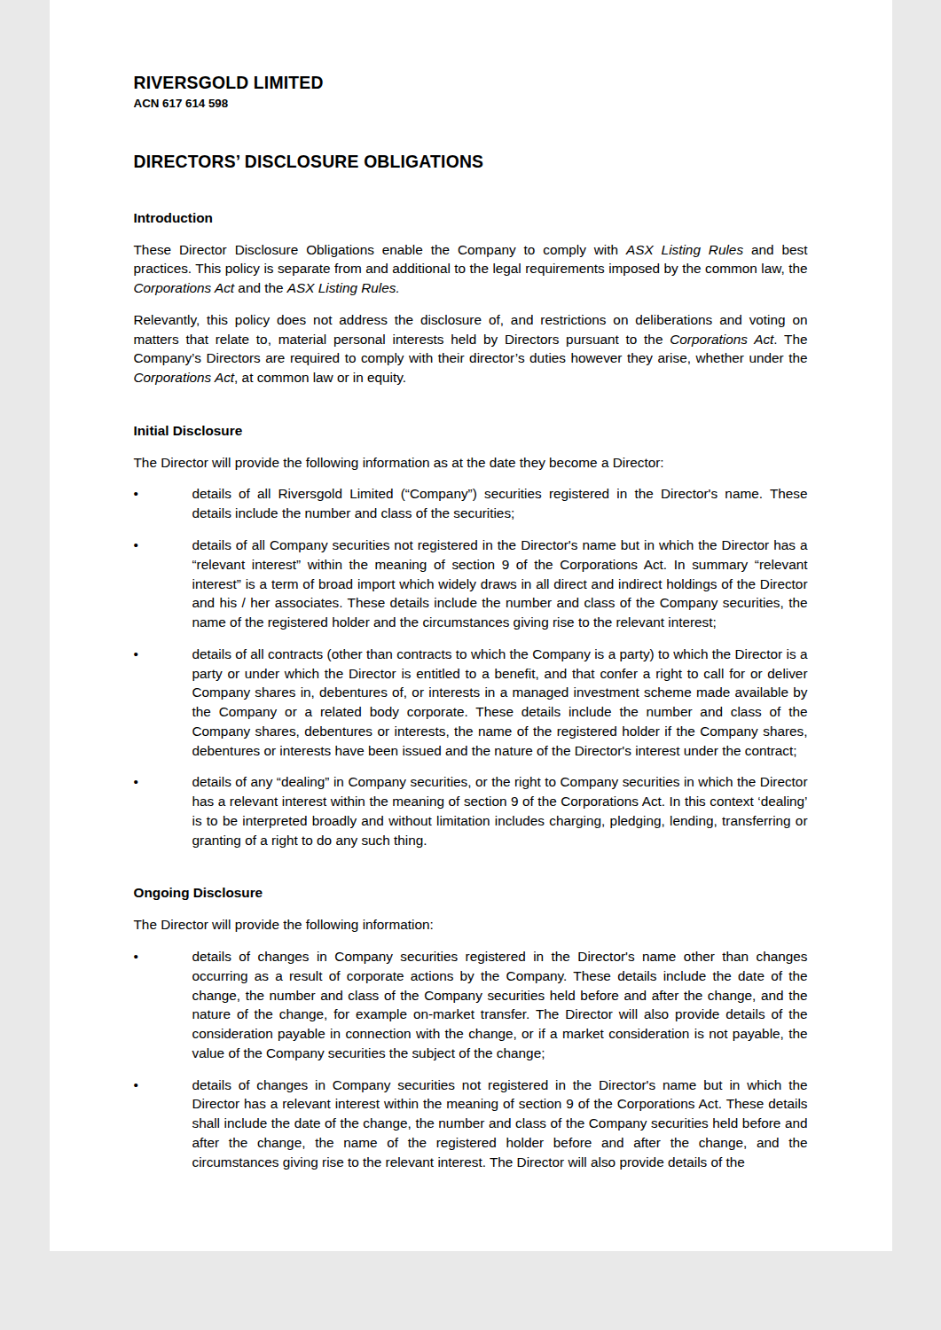RIVERSGOLD LIMITED
ACN 617 614 598
DIRECTORS’ DISCLOSURE OBLIGATIONS
Introduction
These Director Disclosure Obligations enable the Company to comply with ASX Listing Rules and best practices. This policy is separate from and additional to the legal requirements imposed by the common law, the Corporations Act and the ASX Listing Rules.
Relevantly, this policy does not address the disclosure of, and restrictions on deliberations and voting on matters that relate to, material personal interests held by Directors pursuant to the Corporations Act. The Company’s Directors are required to comply with their director’s duties however they arise, whether under the Corporations Act, at common law or in equity.
Initial Disclosure
The Director will provide the following information as at the date they become a Director:
details of all Riversgold Limited (“Company”) securities registered in the Director's name. These details include the number and class of the securities;
details of all Company securities not registered in the Director's name but in which the Director has a “relevant interest” within the meaning of section 9 of the Corporations Act. In summary “relevant interest” is a term of broad import which widely draws in all direct and indirect holdings of the Director and his / her associates. These details include the number and class of the Company securities, the name of the registered holder and the circumstances giving rise to the relevant interest;
details of all contracts (other than contracts to which the Company is a party) to which the Director is a party or under which the Director is entitled to a benefit, and that confer a right to call for or deliver Company shares in, debentures of, or interests in a managed investment scheme made available by the Company or a related body corporate. These details include the number and class of the Company shares, debentures or interests, the name of the registered holder if the Company shares, debentures or interests have been issued and the nature of the Director's interest under the contract;
details of any “dealing” in Company securities, or the right to Company securities in which the Director has a relevant interest within the meaning of section 9 of the Corporations Act. In this context ‘dealing’ is to be interpreted broadly and without limitation includes charging, pledging, lending, transferring or granting of a right to do any such thing.
Ongoing Disclosure
The Director will provide the following information:
details of changes in Company securities registered in the Director's name other than changes occurring as a result of corporate actions by the Company. These details include the date of the change, the number and class of the Company securities held before and after the change, and the nature of the change, for example on-market transfer. The Director will also provide details of the consideration payable in connection with the change, or if a market consideration is not payable, the value of the Company securities the subject of the change;
details of changes in Company securities not registered in the Director's name but in which the Director has a relevant interest within the meaning of section 9 of the Corporations Act. These details shall include the date of the change, the number and class of the Company securities held before and after the change, the name of the registered holder before and after the change, and the circumstances giving rise to the relevant interest. The Director will also provide details of the